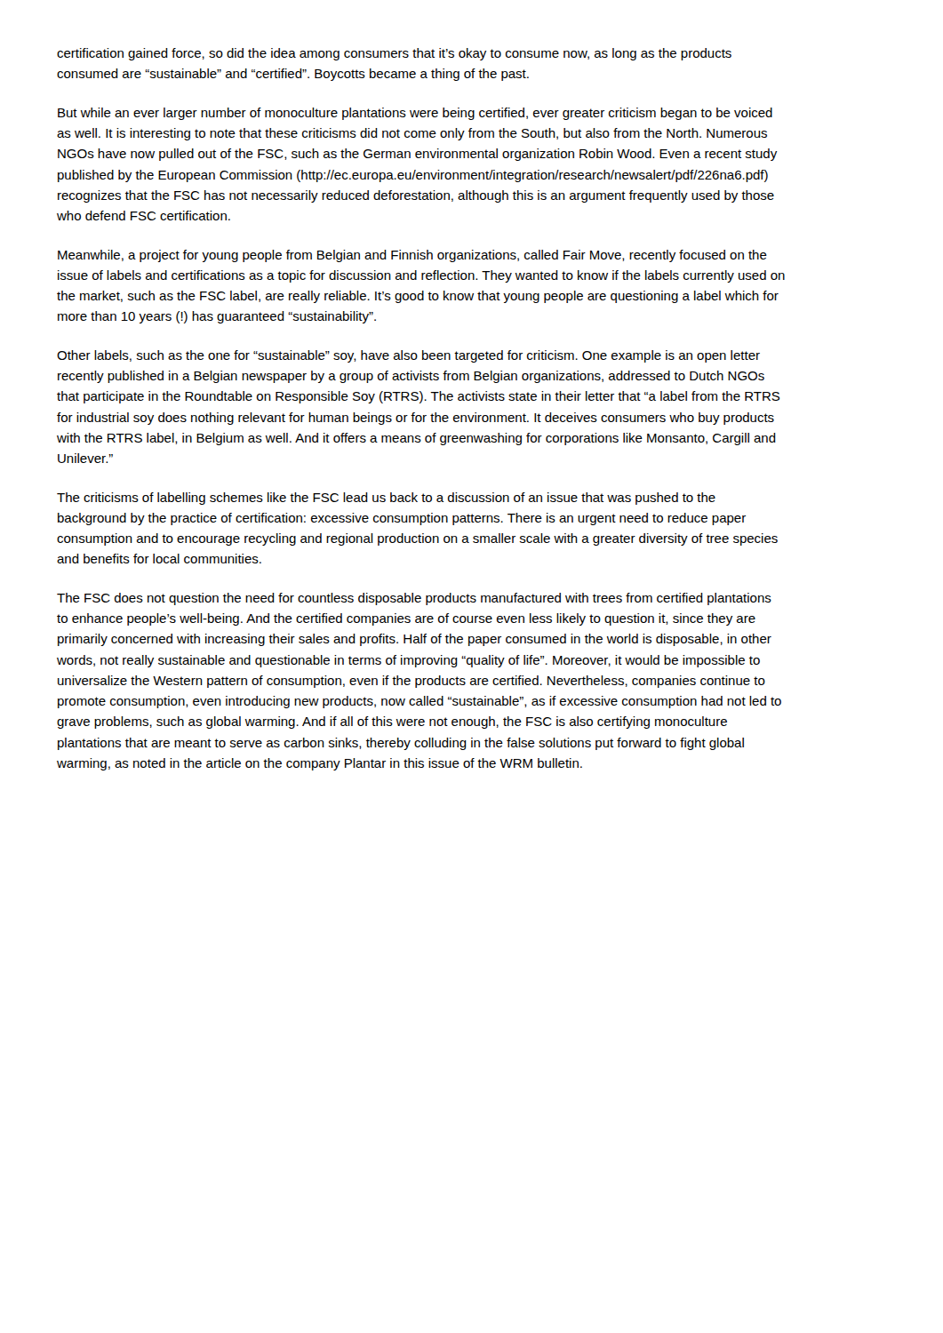certification gained force, so did the idea among consumers that it’s okay to consume now, as long as the products consumed are “sustainable” and “certified”. Boycotts became a thing of the past.
But while an ever larger number of monoculture plantations were being certified, ever greater criticism began to be voiced as well. It is interesting to note that these criticisms did not come only from the South, but also from the North. Numerous NGOs have now pulled out of the FSC, such as the German environmental organization Robin Wood. Even a recent study published by the European Commission (http://ec.europa.eu/environment/integration/research/newsalert/pdf/226na6.pdf) recognizes that the FSC has not necessarily reduced deforestation, although this is an argument frequently used by those who defend FSC certification.
Meanwhile, a project for young people from Belgian and Finnish organizations, called Fair Move, recently focused on the issue of labels and certifications as a topic for discussion and reflection. They wanted to know if the labels currently used on the market, such as the FSC label, are really reliable. It’s good to know that young people are questioning a label which for more than 10 years (!) has guaranteed “sustainability”.
Other labels, such as the one for “sustainable” soy, have also been targeted for criticism. One example is an open letter recently published in a Belgian newspaper by a group of activists from Belgian organizations, addressed to Dutch NGOs that participate in the Roundtable on Responsible Soy (RTRS). The activists state in their letter that “a label from the RTRS for industrial soy does nothing relevant for human beings or for the environment. It deceives consumers who buy products with the RTRS label, in Belgium as well. And it offers a means of greenwashing for corporations like Monsanto, Cargill and Unilever.”
The criticisms of labelling schemes like the FSC lead us back to a discussion of an issue that was pushed to the background by the practice of certification: excessive consumption patterns. There is an urgent need to reduce paper consumption and to encourage recycling and regional production on a smaller scale with a greater diversity of tree species and benefits for local communities.
The FSC does not question the need for countless disposable products manufactured with trees from certified plantations to enhance people’s well-being. And the certified companies are of course even less likely to question it, since they are primarily concerned with increasing their sales and profits. Half of the paper consumed in the world is disposable, in other words, not really sustainable and questionable in terms of improving “quality of life”. Moreover, it would be impossible to universalize the Western pattern of consumption, even if the products are certified. Nevertheless, companies continue to promote consumption, even introducing new products, now called “sustainable”, as if excessive consumption had not led to grave problems, such as global warming. And if all of this were not enough, the FSC is also certifying monoculture plantations that are meant to serve as carbon sinks, thereby colluding in the false solutions put forward to fight global warming, as noted in the article on the company Plantar in this issue of the WRM bulletin.